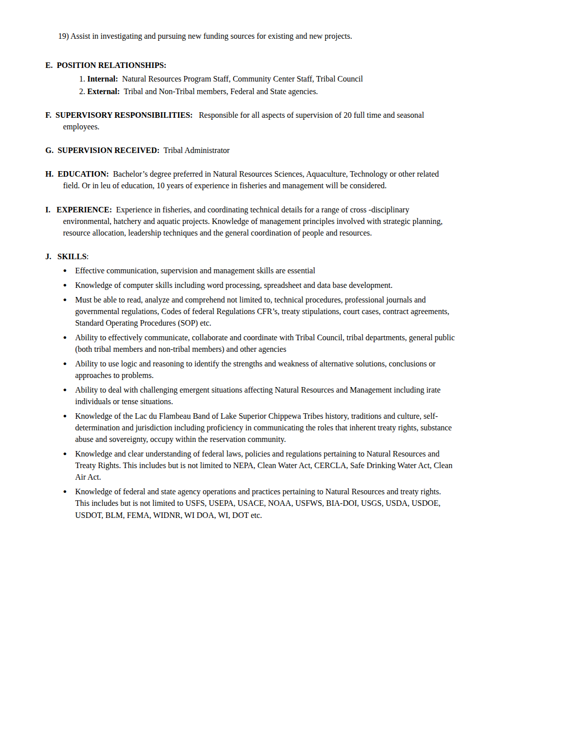19) Assist in investigating and pursuing new funding sources for existing and new projects.
E. POSITION RELATIONSHIPS:
Internal: Natural Resources Program Staff, Community Center Staff, Tribal Council
External: Tribal and Non-Tribal members, Federal and State agencies.
F. SUPERVISORY RESPONSIBILITIES: Responsible for all aspects of supervision of 20 full time and seasonal employees.
G. SUPERVISION RECEIVED: Tribal Administrator
H. EDUCATION: Bachelor’s degree preferred in Natural Resources Sciences, Aquaculture, Technology or other related field. Or in leu of education, 10 years of experience in fisheries and management will be considered.
I. EXPERIENCE: Experience in fisheries, and coordinating technical details for a range of cross -disciplinary environmental, hatchery and aquatic projects. Knowledge of management principles involved with strategic planning, resource allocation, leadership techniques and the general coordination of people and resources.
J. SKILLS:
Effective communication, supervision and management skills are essential
Knowledge of computer skills including word processing, spreadsheet and data base development.
Must be able to read, analyze and comprehend not limited to, technical procedures, professional journals and governmental regulations, Codes of federal Regulations CFR’s, treaty stipulations, court cases, contract agreements, Standard Operating Procedures (SOP) etc.
Ability to effectively communicate, collaborate and coordinate with Tribal Council, tribal departments, general public (both tribal members and non-tribal members) and other agencies
Ability to use logic and reasoning to identify the strengths and weakness of alternative solutions, conclusions or approaches to problems.
Ability to deal with challenging emergent situations affecting Natural Resources and Management including irate individuals or tense situations.
Knowledge of the Lac du Flambeau Band of Lake Superior Chippewa Tribes history, traditions and culture, self-determination and jurisdiction including proficiency in communicating the roles that inherent treaty rights, substance abuse and sovereignty, occupy within the reservation community.
Knowledge and clear understanding of federal laws, policies and regulations pertaining to Natural Resources and Treaty Rights. This includes but is not limited to NEPA, Clean Water Act, CERCLA, Safe Drinking Water Act, Clean Air Act.
Knowledge of federal and state agency operations and practices pertaining to Natural Resources and treaty rights. This includes but is not limited to USFS, USEPA, USACE, NOAA, USFWS, BIA-DOI, USGS, USDA, USDOE, USDOT, BLM, FEMA, WIDNR, WI DOA, WI, DOT etc.